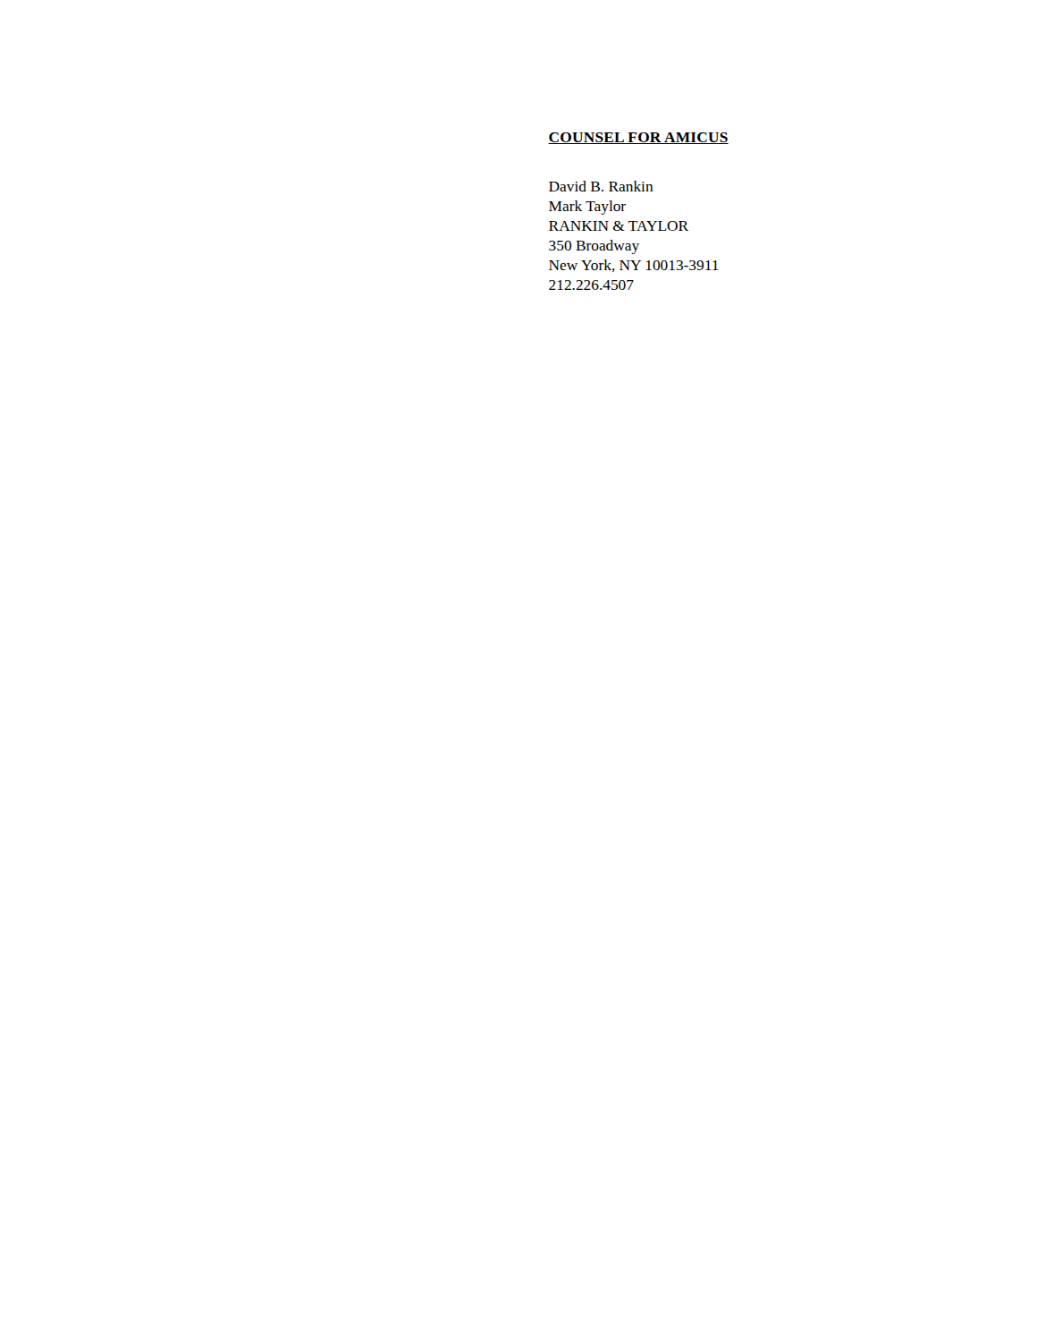COUNSEL FOR AMICUS
David B. Rankin Mark Taylor RANKIN & TAYLOR 350 Broadway New York, NY 10013-3911 212.226.4507